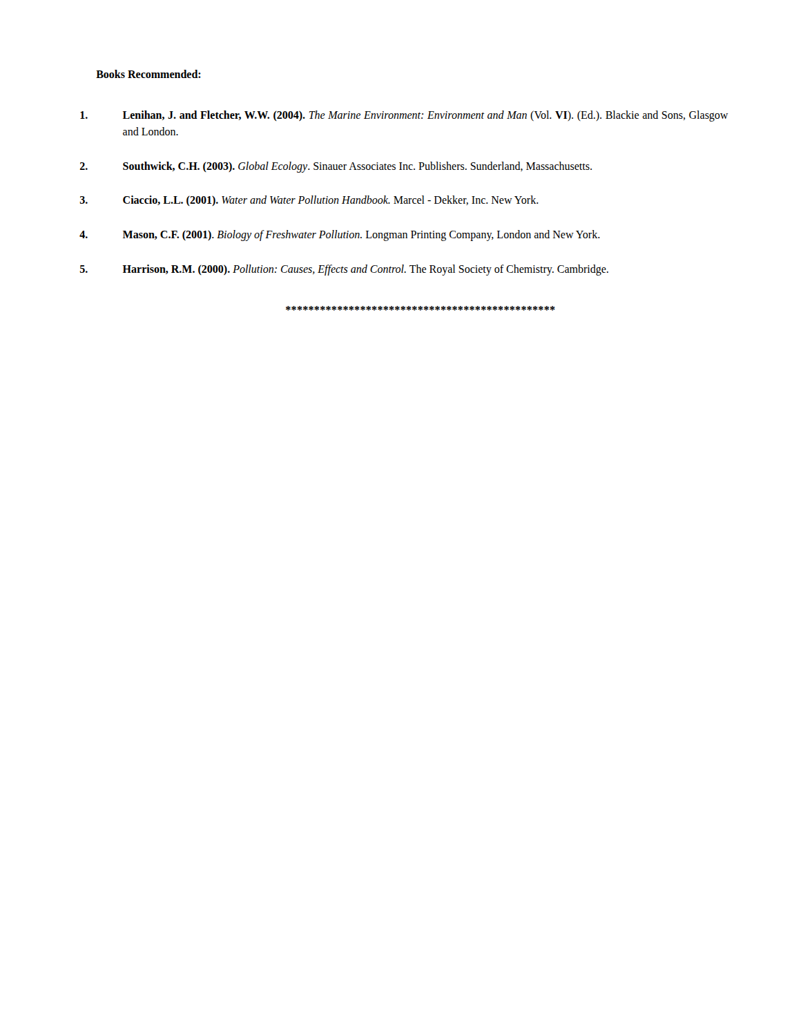Books Recommended:
1. Lenihan, J. and Fletcher, W.W. (2004). The Marine Environment: Environment and Man (Vol. VI). (Ed.). Blackie and Sons, Glasgow and London.
2. Southwick, C.H. (2003). Global Ecology. Sinauer Associates Inc. Publishers. Sunderland, Massachusetts.
3. Ciaccio, L.L. (2001). Water and Water Pollution Handbook. Marcel - Dekker, Inc. New York.
4. Mason, C.F. (2001). Biology of Freshwater Pollution. Longman Printing Company, London and New York.
5. Harrison, R.M. (2000). Pollution: Causes, Effects and Control. The Royal Society of Chemistry. Cambridge.
***********************************************